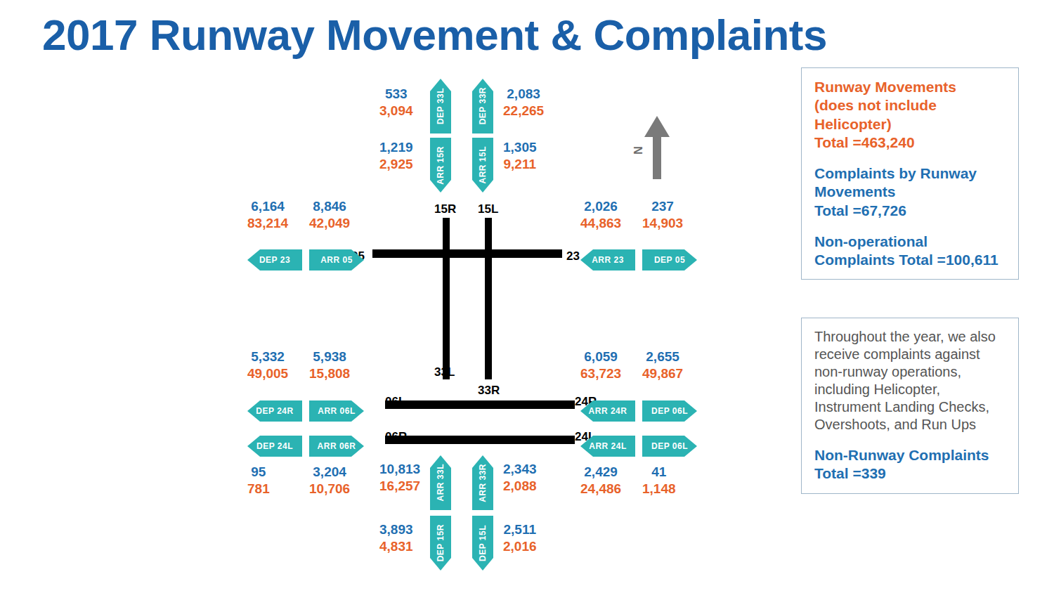2017 Runway Movement & Complaints
Runway Movements
(does not include Helicopter)
Total =463,240
Complaints by Runway Movements
Total =67,726
Non-operational
Complaints Total =100,611
Throughout the year, we also receive complaints against non-runway operations, including Helicopter, Instrument Landing Checks, Overshoots, and Run Ups
Non-Runway Complaints
Total =339
N
15R
15L
05
23
33L
33R
06L
24R
06R
24L
DEP 33L
533
3,094
DEP 33R
2,083
22,265
ARR 15R
1,219
2,925
ARR 15L
1,305
9,211
DEP 23
ARR 05
6,164
83,214
8,846
42,049
ARR 23
DEP 05
2,026
44,863
237
14,903
DEP 24R
ARR 06L
5,332
49,005
5,938
15,808
DEP 24L
ARR 06R
95
781
3,204
10,706
ARR 24R
DEP 06L
6,059
63,723
2,655
49,867
ARR 24L
DEP 06L
2,429
24,486
41
1,148
ARR 33L
10,813
16,257
ARR 33R
2,343
2,088
DEP 15R
3,893
4,831
DEP 15L
2,511
2,016